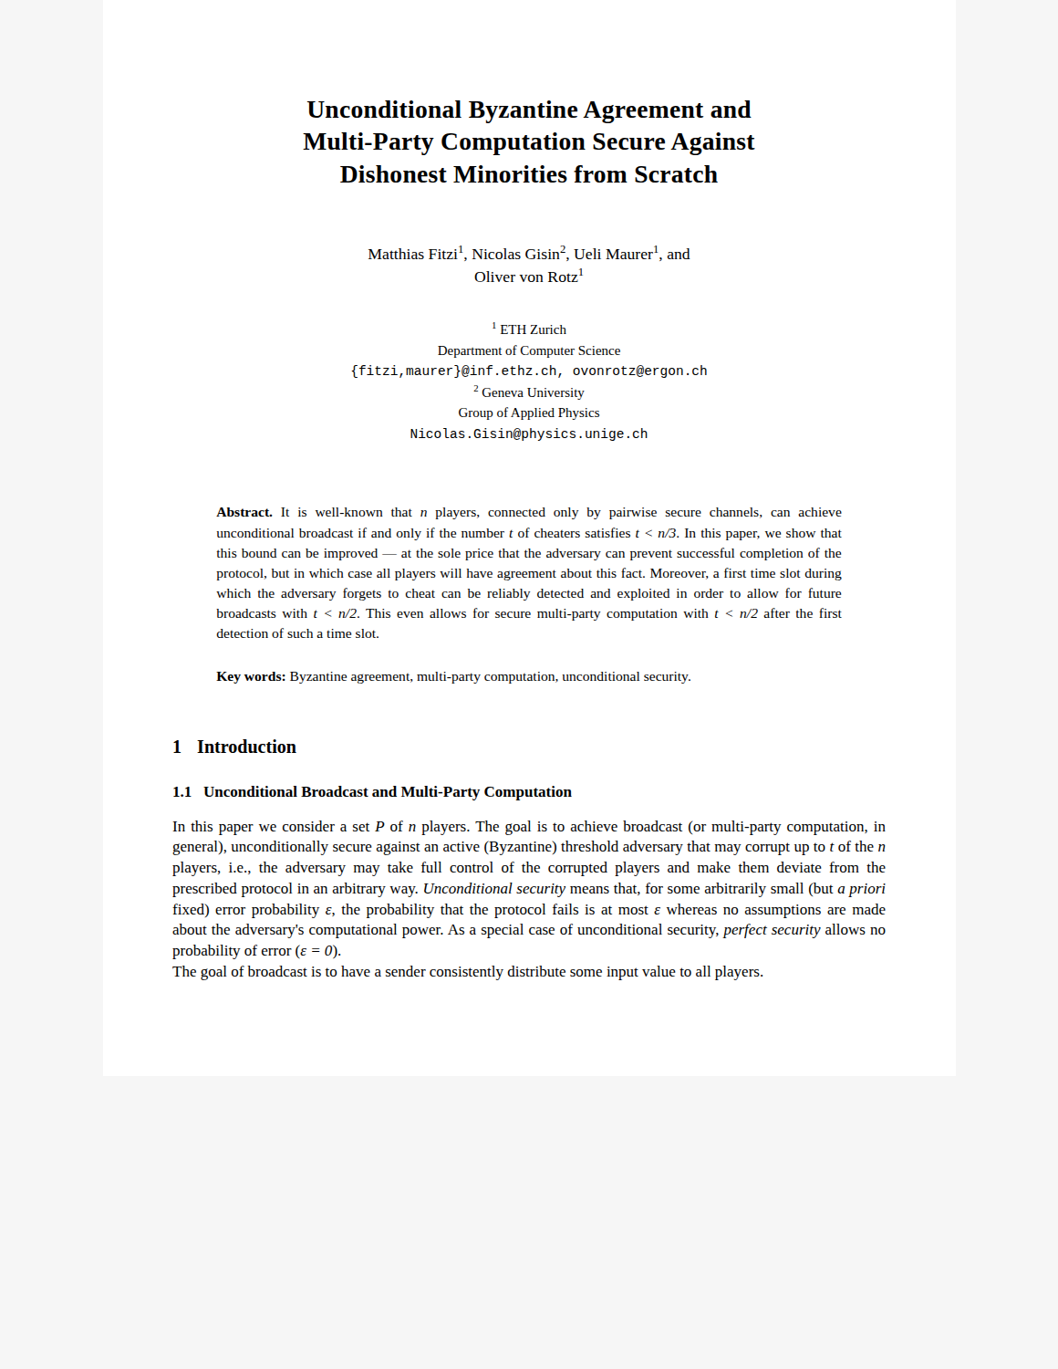Unconditional Byzantine Agreement and
Multi-Party Computation Secure Against
Dishonest Minorities from Scratch
Matthias Fitzi1, Nicolas Gisin2, Ueli Maurer1, and
Oliver von Rotz1
1 ETH Zurich
Department of Computer Science
{fitzi,maurer}@inf.ethz.ch, ovonrotz@ergon.ch
2 Geneva University
Group of Applied Physics
Nicolas.Gisin@physics.unige.ch
Abstract. It is well-known that n players, connected only by pairwise secure channels, can achieve unconditional broadcast if and only if the number t of cheaters satisfies t < n/3. In this paper, we show that this bound can be improved — at the sole price that the adversary can prevent successful completion of the protocol, but in which case all players will have agreement about this fact. Moreover, a first time slot during which the adversary forgets to cheat can be reliably detected and exploited in order to allow for future broadcasts with t < n/2. This even allows for secure multi-party computation with t < n/2 after the first detection of such a time slot.
Key words: Byzantine agreement, multi-party computation, unconditional security.
1 Introduction
1.1 Unconditional Broadcast and Multi-Party Computation
In this paper we consider a set P of n players. The goal is to achieve broadcast (or multi-party computation, in general), unconditionally secure against an active (Byzantine) threshold adversary that may corrupt up to t of the n players, i.e., the adversary may take full control of the corrupted players and make them deviate from the prescribed protocol in an arbitrary way. Unconditional security means that, for some arbitrarily small (but a priori fixed) error probability ε, the probability that the protocol fails is at most ε whereas no assumptions are made about the adversary's computational power. As a special case of unconditional security, perfect security allows no probability of error (ε = 0).
The goal of broadcast is to have a sender consistently distribute some input value to all players.